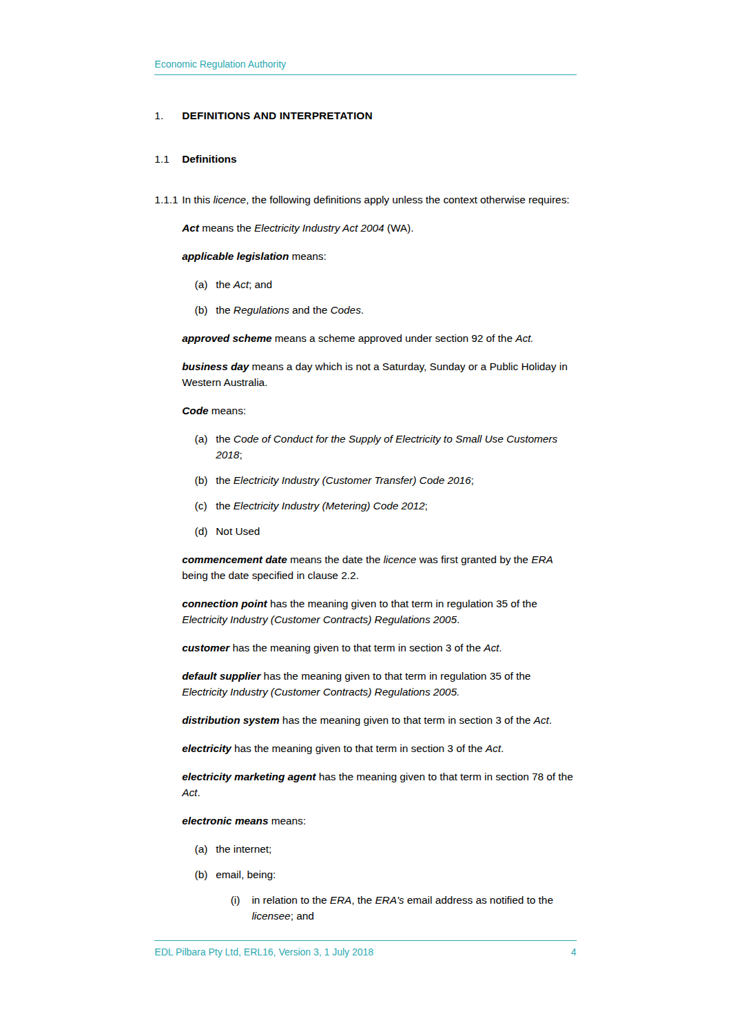Economic Regulation Authority
1.
Definitions and Interpretation
1.1
Definitions
1.1.1
In this licence, the following definitions apply unless the context otherwise requires:
Act means the Electricity Industry Act 2004 (WA).
applicable legislation means:
(a) the Act; and
(b) the Regulations and the Codes.
approved scheme means a scheme approved under section 92 of the Act.
business day means a day which is not a Saturday, Sunday or a Public Holiday in Western Australia.
Code means:
(a) the Code of Conduct for the Supply of Electricity to Small Use Customers 2018;
(b) the Electricity Industry (Customer Transfer) Code 2016;
(c) the Electricity Industry (Metering) Code 2012;
(d) Not Used
commencement date means the date the licence was first granted by the ERA being the date specified in clause 2.2.
connection point has the meaning given to that term in regulation 35 of the Electricity Industry (Customer Contracts) Regulations 2005.
customer has the meaning given to that term in section 3 of the Act.
default supplier has the meaning given to that term in regulation 35 of the Electricity Industry (Customer Contracts) Regulations 2005.
distribution system has the meaning given to that term in section 3 of the Act.
electricity has the meaning given to that term in section 3 of the Act.
electricity marketing agent has the meaning given to that term in section 78 of the Act.
electronic means means:
(a) the internet;
(b) email, being:
(i) in relation to the ERA, the ERA's email address as notified to the licensee; and
EDL Pilbara Pty Ltd, ERL16, Version 3, 1 July 2018 4